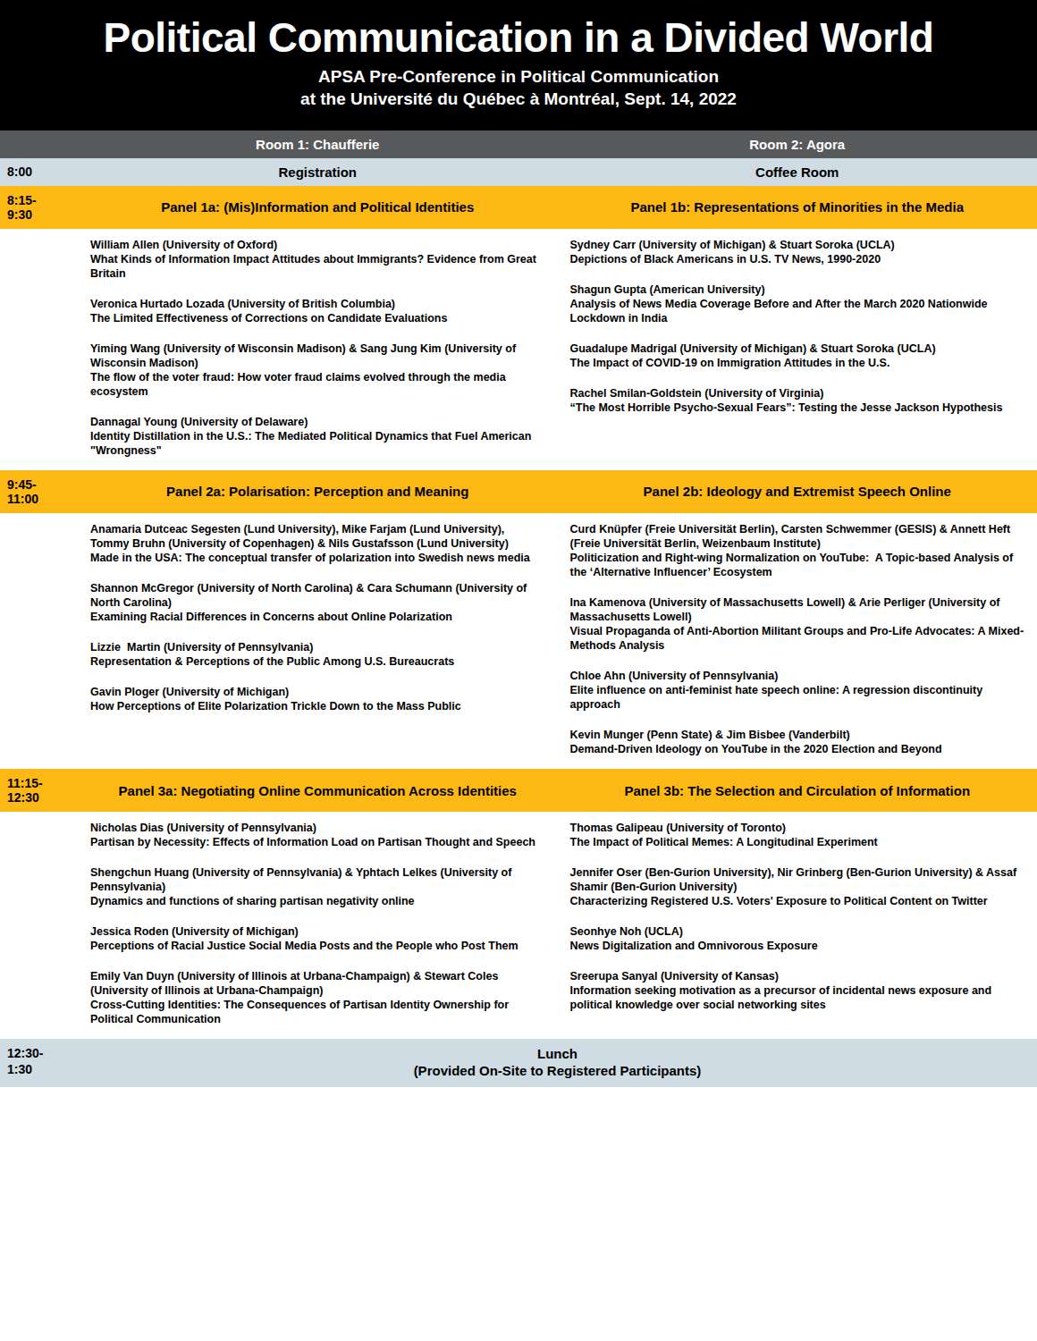Political Communication in a Divided World
APSA Pre-Conference in Political Communication
at the Université du Québec à Montréal, Sept. 14, 2022
| | Room 1: Chaufferie | Room 2: Agora |
| 8:00 | Registration | Coffee Room |
| 8:15- 9:30 | Panel 1a: (Mis)Information and Political Identities | Panel 1b: Representations of Minorities in the Media |
| | William Allen (University of Oxford) What Kinds of Information Impact Attitudes about Immigrants? Evidence from Great Britain Veronica Hurtado Lozada (University of British Columbia) The Limited Effectiveness of Corrections on Candidate Evaluations Yiming Wang (University of Wisconsin Madison) & Sang Jung Kim (University of Wisconsin Madison) The flow of the voter fraud: How voter fraud claims evolved through the media ecosystem Dannagal Young (University of Delaware) Identity Distillation in the U.S.: The Mediated Political Dynamics that Fuel American "Wrongness" | Sydney Carr (University of Michigan) & Stuart Soroka (UCLA) Depictions of Black Americans in U.S. TV News, 1990-2020 Shagun Gupta (American University) Analysis of News Media Coverage Before and After the March 2020 Nationwide Lockdown in India Guadalupe Madrigal (University of Michigan) & Stuart Soroka (UCLA) The Impact of COVID-19 on Immigration Attitudes in the U.S. Rachel Smilan-Goldstein (University of Virginia) “The Most Horrible Psycho-Sexual Fears”: Testing the Jesse Jackson Hypothesis |
| 9:45- 11:00 | Panel 2a: Polarisation: Perception and Meaning | Panel 2b: Ideology and Extremist Speech Online |
| | Anamaria Dutceac Segesten (Lund University), Mike Farjam (Lund University), Tommy Bruhn (University of Copenhagen) & Nils Gustafsson (Lund University) Made in the USA: The conceptual transfer of polarization into Swedish news media Shannon McGregor (University of North Carolina) & Cara Schumann (University of North Carolina) Examining Racial Differences in Concerns about Online Polarization Lizzie Martin (University of Pennsylvania) Representation & Perceptions of the Public Among U.S. Bureaucrats Gavin Ploger (University of Michigan) How Perceptions of Elite Polarization Trickle Down to the Mass Public | Curd Knüpfer (Freie Universität Berlin), Carsten Schwemmer (GESIS) & Annett Heft (Freie Universität Berlin, Weizenbaum Institute) Politicization and Right-wing Normalization on YouTube: A Topic-based Analysis of the ‘Alternative Influencer’ Ecosystem Ina Kamenova (University of Massachusetts Lowell) & Arie Perliger (University of Massachusetts Lowell) Visual Propaganda of Anti-Abortion Militant Groups and Pro-Life Advocates: A Mixed-Methods Analysis Chloe Ahn (University of Pennsylvania) Elite influence on anti-feminist hate speech online: A regression discontinuity approach Kevin Munger (Penn State) & Jim Bisbee (Vanderbilt) Demand-Driven Ideology on YouTube in the 2020 Election and Beyond |
| 11:15- 12:30 | Panel 3a: Negotiating Online Communication Across Identities | Panel 3b: The Selection and Circulation of Information |
| | Nicholas Dias (University of Pennsylvania) Partisan by Necessity: Effects of Information Load on Partisan Thought and Speech Shengchun Huang (University of Pennsylvania) & Yphtach Lelkes (University of Pennsylvania) Dynamics and functions of sharing partisan negativity online Jessica Roden (University of Michigan) Perceptions of Racial Justice Social Media Posts and the People who Post Them Emily Van Duyn (University of Illinois at Urbana-Champaign) & Stewart Coles (University of Illinois at Urbana-Champaign) Cross-Cutting Identities: The Consequences of Partisan Identity Ownership for Political Communication | Thomas Galipeau (University of Toronto) The Impact of Political Memes: A Longitudinal Experiment Jennifer Oser (Ben-Gurion University), Nir Grinberg (Ben-Gurion University) & Assaf Shamir (Ben-Gurion University) Characterizing Registered U.S. Voters' Exposure to Political Content on Twitter Seonhye Noh (UCLA) News Digitalization and Omnivorous Exposure Sreerupa Sanyal (University of Kansas) Information seeking motivation as a precursor of incidental news exposure and political knowledge over social networking sites |
| 12:30- 1:30 | Lunch (Provided On-Site to Registered Participants) |